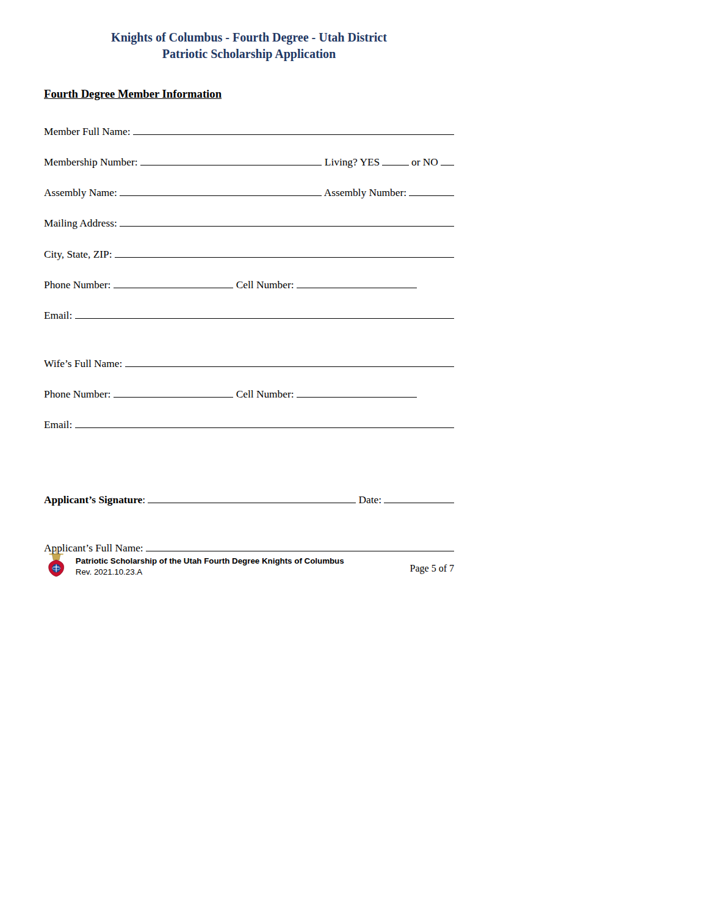Knights of Columbus - Fourth Degree - Utah District
Patriotic Scholarship Application
Fourth Degree Member Information
Member Full Name:
Membership Number: Living? YES or NO
Assembly Name: Assembly Number:
Mailing Address:
City, State, ZIP:
Phone Number: Cell Number:
Email:
Wife’s Full Name:
Phone Number: Cell Number:
Email:
Applicant’s Signature: Date:
Applicant’s Full Name:
Patriotic Scholarship of the Utah Fourth Degree Knights of Columbus
Rev. 2021.10.23.A
Page 5 of 7